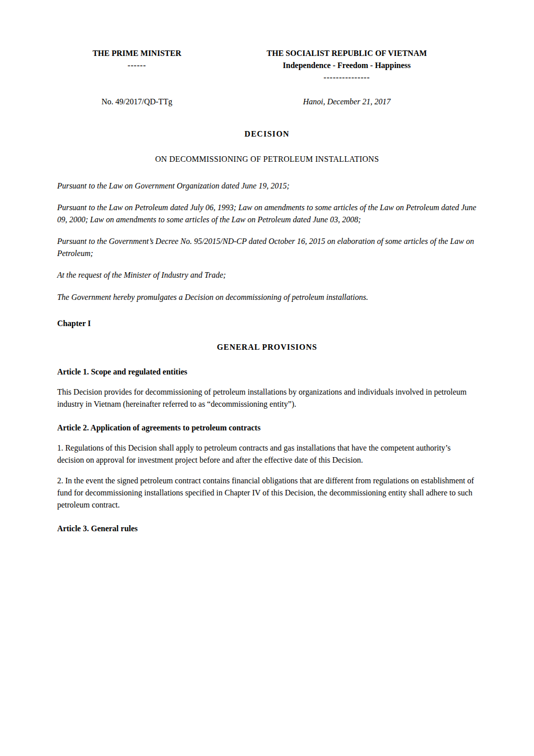| THE PRIME MINISTER ------ | THE SOCIALIST REPUBLIC OF VIETNAM Independence - Freedom - Happiness --------------- |
| No. 49/2017/QD-TTg | Hanoi, December 21, 2017 |
DECISION
ON DECOMMISSIONING OF PETROLEUM INSTALLATIONS
Pursuant to the Law on Government Organization dated June 19, 2015;
Pursuant to the Law on Petroleum dated July 06, 1993; Law on amendments to some articles of the Law on Petroleum dated June 09, 2000; Law on amendments to some articles of the Law on Petroleum dated June 03, 2008;
Pursuant to the Government’s Decree No. 95/2015/ND-CP dated October 16, 2015 on elaboration of some articles of the Law on Petroleum;
At the request of the Minister of Industry and Trade;
The Government hereby promulgates a Decision on decommissioning of petroleum installations.
Chapter I
GENERAL PROVISIONS
Article 1. Scope and regulated entities
This Decision provides for decommissioning of petroleum installations by organizations and individuals involved in petroleum industry in Vietnam (hereinafter referred to as “decommissioning entity”).
Article 2. Application of agreements to petroleum contracts
1. Regulations of this Decision shall apply to petroleum contracts and gas installations that have the competent authority’s decision on approval for investment project before and after the effective date of this Decision.
2. In the event the signed petroleum contract contains financial obligations that are different from regulations on establishment of fund for decommissioning installations specified in Chapter IV of this Decision, the decommissioning entity shall adhere to such petroleum contract.
Article 3. General rules